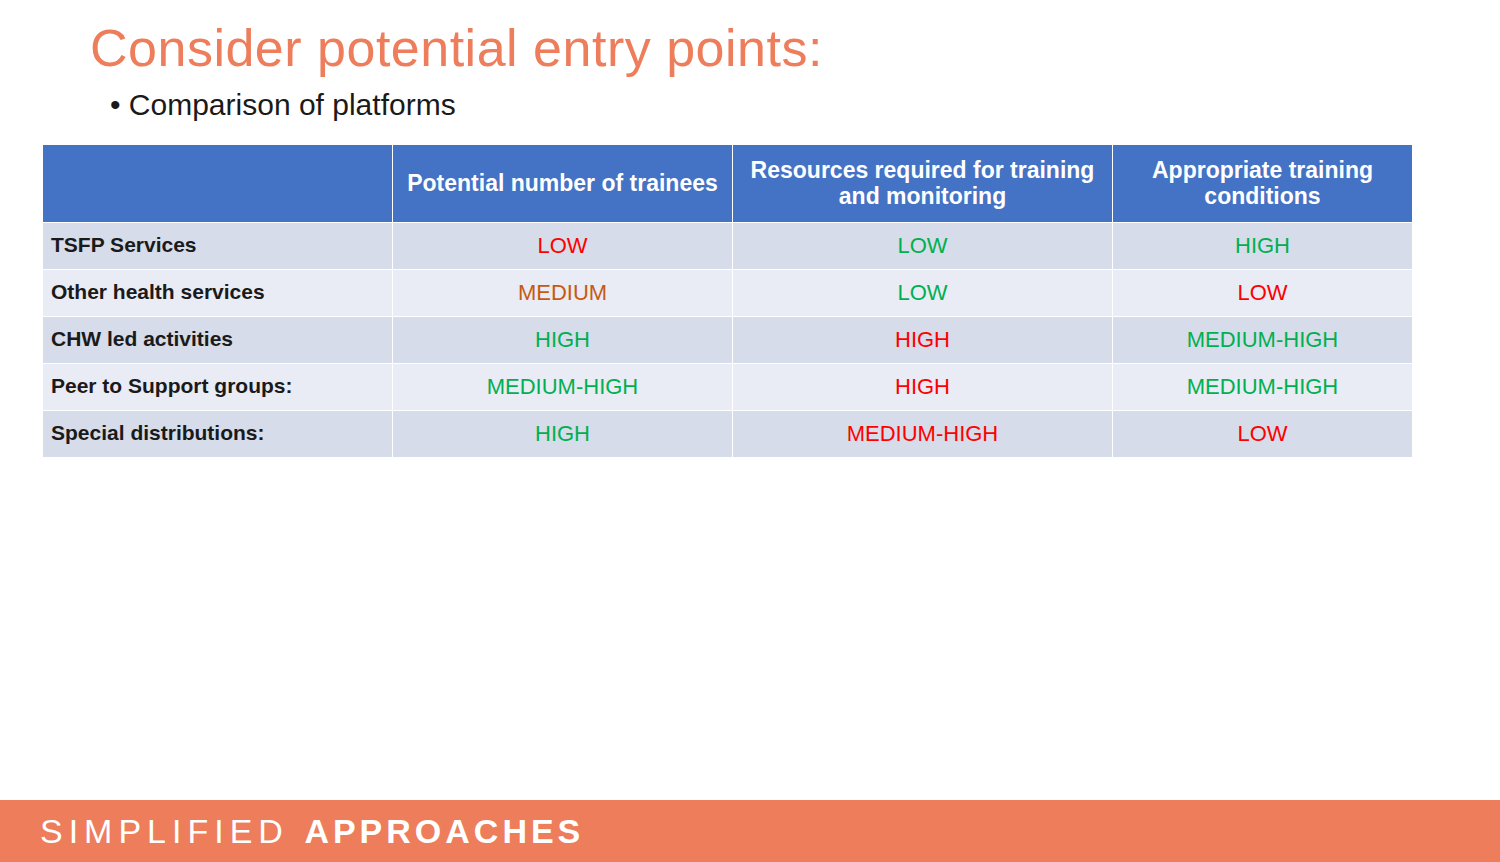Consider potential entry points:
• Comparison of platforms
| | Potential number of trainees | Resources required for training and monitoring | Appropriate training conditions |
| --- | --- | --- | --- |
| TSFP Services | LOW | LOW | HIGH |
| Other health services | MEDIUM | LOW | LOW |
| CHW led activities | HIGH | HIGH | MEDIUM-HIGH |
| Peer to Support groups: | MEDIUM-HIGH | HIGH | MEDIUM-HIGH |
| Special distributions: | HIGH | MEDIUM-HIGH | LOW |
SIMPLIFIED APPROACHES